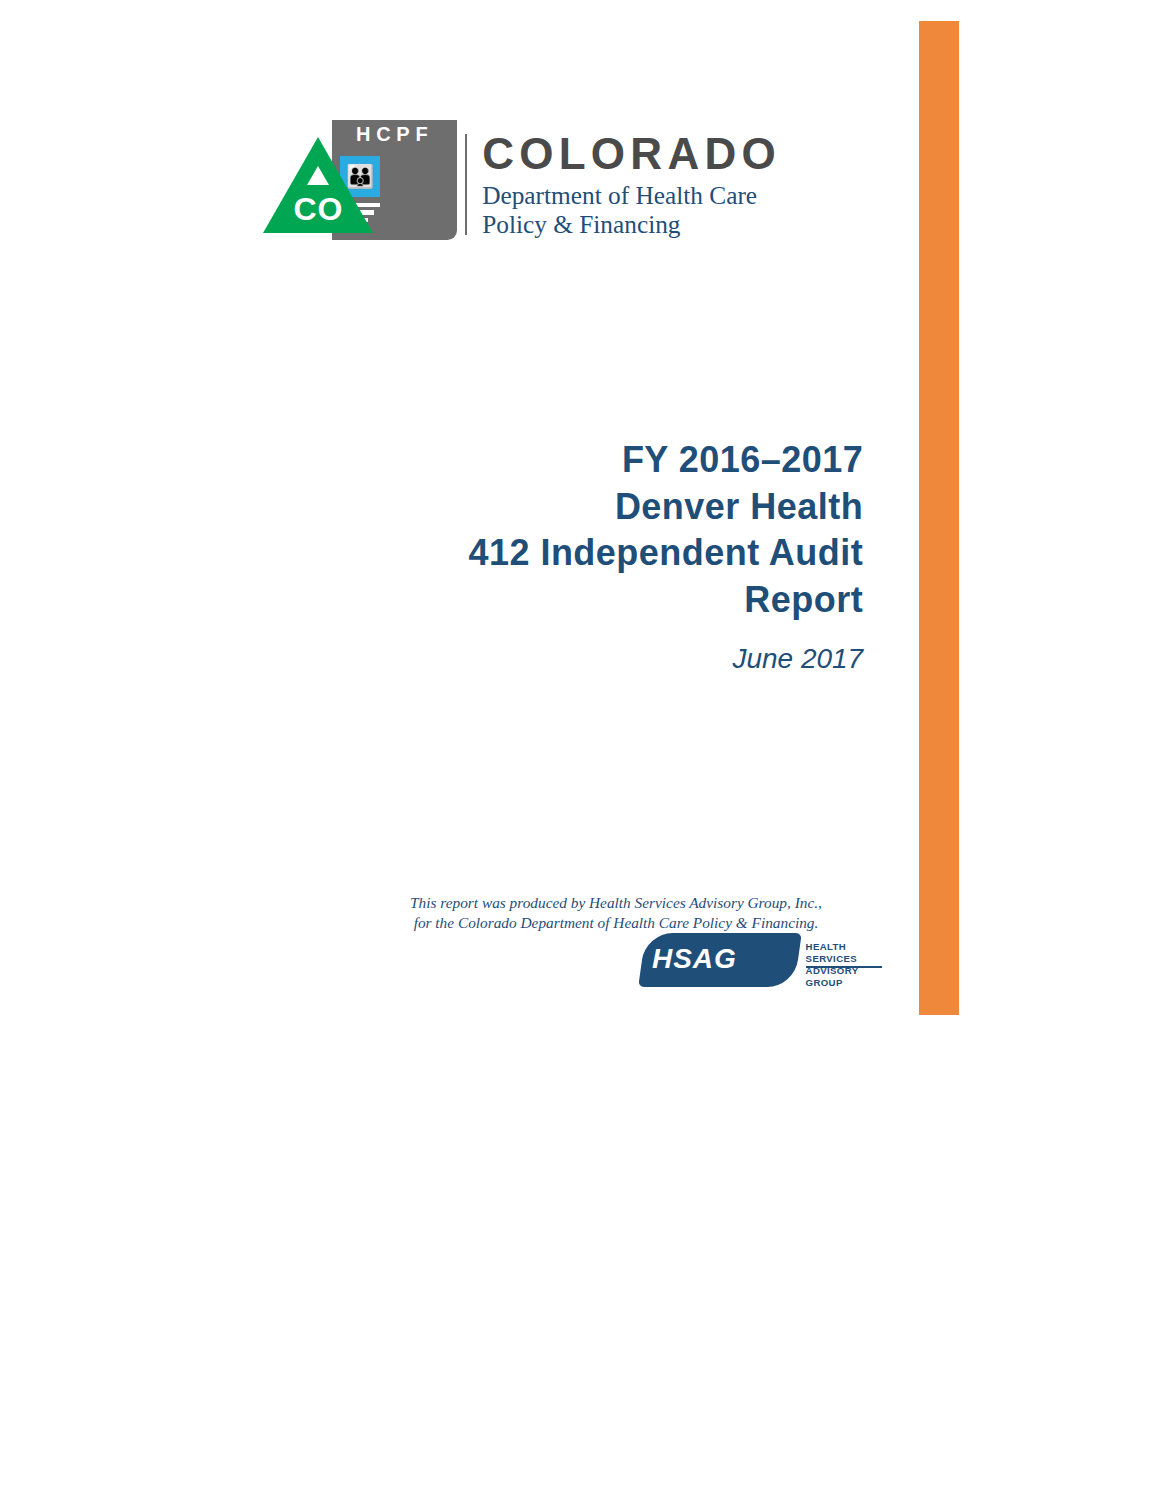HCPF
👪
CO
TM
COLORADO
Department of Health Care
Policy & Financing
FY 2016–2017
Denver Health
412 Independent Audit Report
June 2017
This report was produced by Health Services Advisory Group, Inc.,
for the Colorado Department of Health Care Policy & Financing.
HSAG
HEALTH SERVICES
ADVISORY GROUP